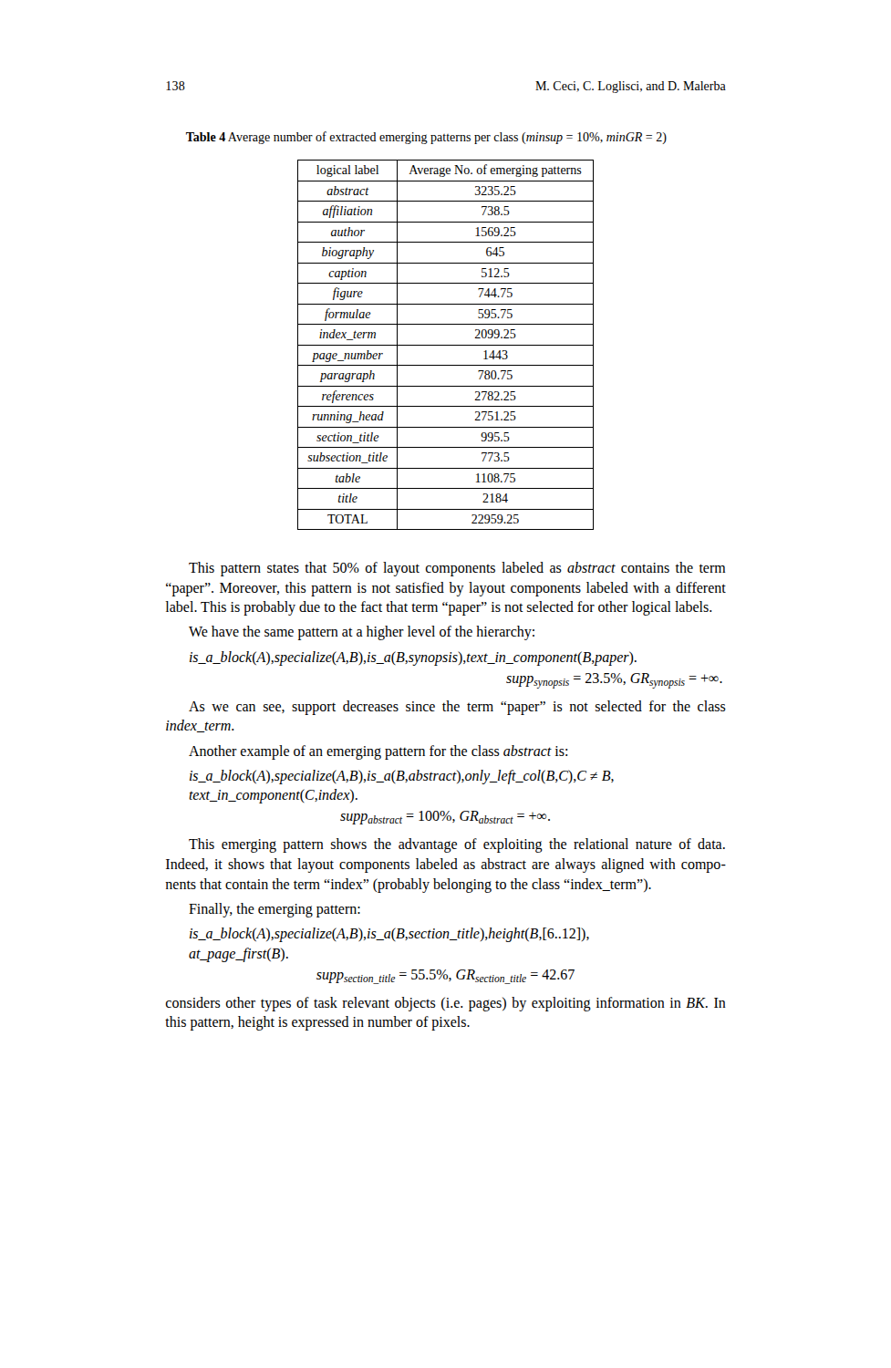138 M. Ceci, C. Loglisci, and D. Malerba
Table 4 Average number of extracted emerging patterns per class (minsup = 10%, minGR = 2)
| logical label | Average No. of emerging patterns |
| --- | --- |
| abstract | 3235.25 |
| affiliation | 738.5 |
| author | 1569.25 |
| biography | 645 |
| caption | 512.5 |
| figure | 744.75 |
| formulae | 595.75 |
| index_term | 2099.25 |
| page_number | 1443 |
| paragraph | 780.75 |
| references | 2782.25 |
| running_head | 2751.25 |
| section_title | 995.5 |
| subsection_title | 773.5 |
| table | 1108.75 |
| title | 2184 |
| TOTAL | 22959.25 |
This pattern states that 50% of layout components labeled as abstract contains the term “paper”. Moreover, this pattern is not satisfied by layout components labeled with a different label. This is probably due to the fact that term “paper” is not selected for other logical labels.
We have the same pattern at a higher level of the hierarchy:
is_a_block(A),specialize(A,B),is_a(B,synopsis),text_in_component(B,paper).
supp synopsis = 23.5%, GR synopsis = +∞.
As we can see, support decreases since the term “paper” is not selected for the class index_term.
Another example of an emerging pattern for the class abstract is:
is_a_block(A),specialize(A,B),is_a(B,abstract),only_left_col(B,C),C ≠ B, text_in_component(C,index).
supp abstract = 100%, GR abstract = +∞.
This emerging pattern shows the advantage of exploiting the relational nature of data. Indeed, it shows that layout components labeled as abstract are always aligned with components that contain the term “index” (probably belonging to the class “index_term”).
Finally, the emerging pattern:
is_a_block(A),specialize(A,B),is_a(B,section_title),height(B,[6..12]), at_page_first(B).
supp section_title = 55.5%, GR section_title = 42.67
considers other types of task relevant objects (i.e. pages) by exploiting information in BK. In this pattern, height is expressed in number of pixels.